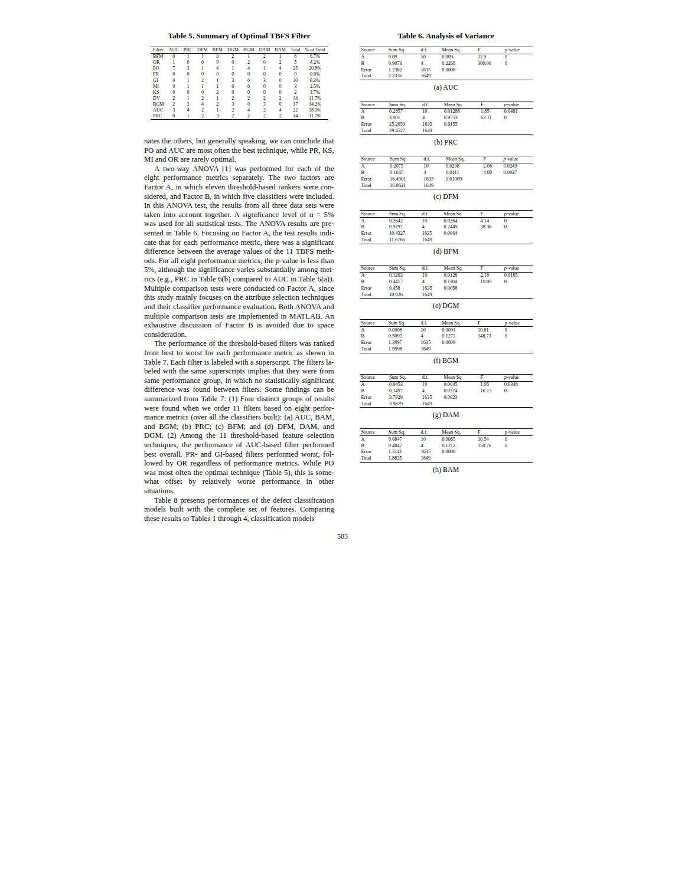Table 5. Summary of Optimal TBFS Filter
| Filter | AUC | PRC | DFM | BFM | DGM | BGM | DAM | BAM | Total | % of Total |
| --- | --- | --- | --- | --- | --- | --- | --- | --- | --- | --- |
| BFM | 0 | 1 | 1 | 0 | 2 | 1 | 2 | 1 | 8 | 6.7% |
| OR | 1 | 0 | 0 | 0 | 0 | 2 | 0 | 2 | 5 | 4.2% |
| PO | 7 | 3 | 1 | 4 | 1 | 4 | 1 | 4 | 25 | 20.8% |
| PR | 0 | 0 | 0 | 0 | 0 | 0 | 0 | 0 | 0 | 0.0% |
| GI | 0 | 1 | 2 | 1 | 3 | 0 | 3 | 0 | 10 | 8.3% |
| MI | 0 | 1 | 1 | 1 | 0 | 0 | 0 | 0 | 3 | 2.5% |
| KS | 0 | 0 | 0 | 2 | 0 | 0 | 0 | 0 | 2 | 1.7% |
| DV | 2 | 1 | 2 | 1 | 2 | 2 | 2 | 2 | 14 | 11.7% |
| BGM | 2 | 3 | 4 | 2 | 3 | 0 | 3 | 0 | 17 | 14.2% |
| AUC | 3 | 4 | 2 | 1 | 2 | 4 | 2 | 4 | 22 | 18.3% |
| PRC | 0 | 1 | 2 | 3 | 2 | 2 | 2 | 2 | 14 | 11.7% |
nates the others, but generally speaking, we can conclude that PO and AUC are most often the best technique, while PR, KS, MI and OR are rarely optimal.
A two-way ANOVA [1] was performed for each of the eight performance metrics separately. The two factors are Factor A, in which eleven threshold-based rankers were considered, and Factor B, in which five classifiers were included. In this ANOVA test, the results from all three data sets were taken into account together. A significance level of α = 5% was used for all statistical tests. The ANOVA results are presented in Table 6. Focusing on Factor A, the test results indicate that for each performance metric, there was a significant difference between the average values of the 11 TBFS methods. For all eight performance metrics, the p-value is less than 5%, although the significance varies substantially among metrics (e.g., PRC in Table 6(b) compared to AUC in Table 6(a)). Multiple comparison tests were conducted on Factor A, since this study mainly focuses on the attribute selection techniques and their classifier performance evaluation. Both ANOVA and multiple comparison tests are implemented in MATLAB. An exhaustive discussion of Factor B is avoided due to space consideration.
The performance of the threshold-based filters was ranked from best to worst for each performance metric as shown in Table 7. Each filter is labeled with a superscript. The filters labeled with the same superscripts implies that they were from same performance group, in which no statistically significant difference was found between filters. Some findings can be summarized from Table 7: (1) Four distinct groups of results were found when we order 11 filters based on eight performance metrics (over all the classifiers built): (a) AUC, BAM, and BGM; (b) PRC; (c) BFM; and (d) DFM, DAM, and DGM. (2) Among the 11 threshold-based feature selection techniques, the performance of AUC-based filter performed best overall. PR- and GI-based filters performed worst, followed by OR regardless of performance metrics. While PO was most often the optimal technique (Table 5), this is somewhat offset by relatively worse performance in other situations.
Table 8 presents performances of the defect classification models built with the complete set of features. Comparing these results to Tables 1 through 4, classification models
Table 6. Analysis of Variance
| Source | Sum Sq. | d.f. | Mean Sq. | F | p -value |
| --- | --- | --- | --- | --- | --- |
| A | 0.09 | 10 | 0.009 | 11.9 | 0 |
| B | 0.9073 | 4 | 0.2268 | 300.00 | 0 |
| Error | 1.2362 | 1635 | 0.0008 | | |
| Total | 2.2336 | 1649 | | | |
(a) AUC
| Source | Sum Sq. | d.f. | Mean Sq. | F | p -value |
| --- | --- | --- | --- | --- | --- |
| A | 0.2857 | 10 | 0.01286 | 1.85 | 0.0481 |
| B | 3.901 | 4 | 0.9753 | 63.11 | 0 |
| Error | 25.2659 | 1635 | 0.0155 | | |
| Total | 29.4527 | 1649 | | | |
(b) PRC
| Source | Sum Sq. | d.f. | Mean Sq. | F | p -value |
| --- | --- | --- | --- | --- | --- |
| A | 0.2075 | 10 | 0.0208 | 2.06 | 0.0249 |
| B | 0.1645 | 4 | 0.0411 | 4.08 | 0.0027 |
| Error | 16.4901 | 1635 | 0.01009 | | |
| Total | 16.8621 | 1649 | | | |
(c) DFM
| Source | Sum Sq. | d.f. | Mean Sq. | F | p -value |
| --- | --- | --- | --- | --- | --- |
| A | 0.2642 | 10 | 0.0264 | 4.14 | 0 |
| B | 0.9797 | 4 | 0.2449 | 38.38 | 0 |
| Error | 10.4327 | 1635 | 0.0064 | | |
| Total | 11.6766 | 1649 | | | |
(d) BFM
| Source | Sum Sq. | d.f. | Mean Sq. | F | p -value |
| --- | --- | --- | --- | --- | --- |
| A | 0.1263 | 10 | 0.0126 | 2.18 | 0.0165 |
| B | 0.4417 | 4 | 0.1104 | 19.09 | 0 |
| Error | 9.458 | 1635 | 0.0058 | | |
| Total | 10.026 | 1649 | | | |
(e) DGM
| Source | Sum Sq. | d.f. | Mean Sq. | F | p -value |
| --- | --- | --- | --- | --- | --- |
| A | 0.0908 | 10 | 0.0091 | 10.61 | 0 |
| B | 0.5093 | 4 | 0.1273 | 148.73 | 0 |
| Error | 1.3997 | 1635 | 0.0009 | | |
| Total | 1.9998 | 1649 | | | |
(f) BGM
| Source | Sum Sq. | d.f. | Mean Sq. | F | p -value |
| --- | --- | --- | --- | --- | --- |
| A | 0.0453 | 10 | 0.0045 | 1.95 | 0.0348 |
| B | 0.1497 | 4 | 0.0374 | 16.13 | 0 |
| Error | 3.7929 | 1635 | 0.0023 | | |
| Total | 3.9879 | 1649 | | | |
(g) DAM
| Source | Sum Sq. | d.f. | Mean Sq. | F | p -value |
| --- | --- | --- | --- | --- | --- |
| A | 0.0847 | 10 | 0.0085 | 10.54 | 0 |
| B | 0.4847 | 4 | 0.1212 | 150.76 | 0 |
| Error | 1.3141 | 1635 | 0.0008 | | |
| Total | 1.8835 | 1649 | | | |
(h) BAM
503